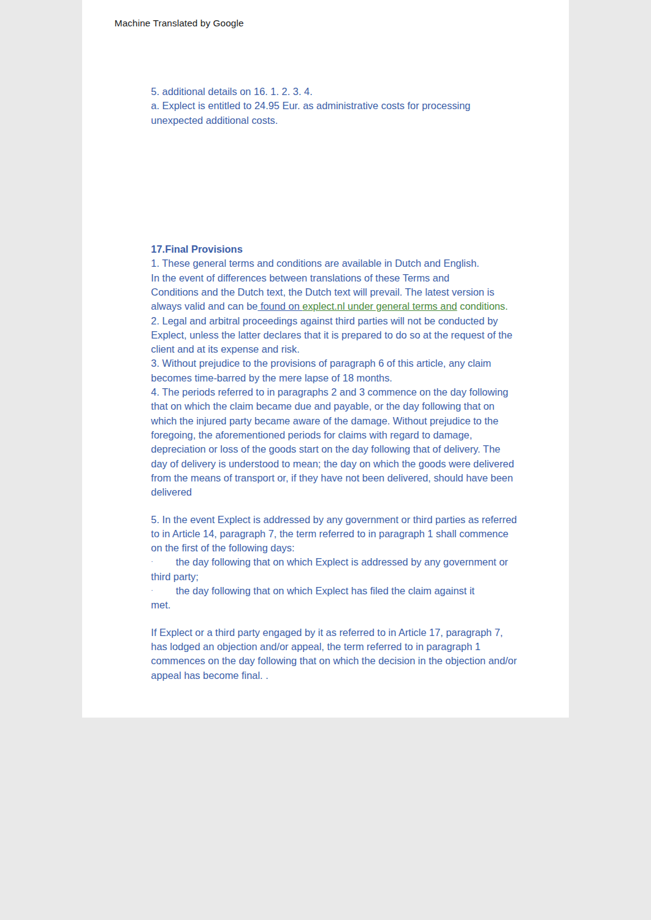Machine Translated by Google
5. additional details on 16. 1. 2. 3. 4.
a. Explect is entitled to 24.95 Eur. as administrative costs for processing unexpected additional costs.
17.Final Provisions
1. These general terms and conditions are available in Dutch and English.
In the event of differences between translations of these Terms and
Conditions and the Dutch text, the Dutch text will prevail. The latest version is always valid and can be found on explect.nl under general terms and conditions.
2. Legal and arbitral proceedings against third parties will not be conducted by Explect, unless the latter declares that it is prepared to do so at the request of the client and at its expense and risk.
3. Without prejudice to the provisions of paragraph 6 of this article, any claim becomes time-barred by the mere lapse of 18 months.
4. The periods referred to in paragraphs 2 and 3 commence on the day following that on which the claim became due and payable, or the day following that on which the injured party became aware of the damage. Without prejudice to the foregoing, the aforementioned periods for claims with regard to damage, depreciation or loss of the goods start on the day following that of delivery. The day of delivery is understood to mean; the day on which the goods were delivered from the means of transport or, if they have not been delivered, should have been delivered
5. In the event Explect is addressed by any government or third parties as referred to in Article 14, paragraph 7, the term referred to in paragraph 1 shall commence on the first of the following days:
·the day following that on which Explect is addressed by any government or third party;
·the day following that on which Explect has filed the claim against it
met.
If Explect or a third party engaged by it as referred to in Article 17, paragraph 7, has lodged an objection and/or appeal, the term referred to in paragraph 1 commences on the day following that on which the decision in the objection and/or appeal has become final. .